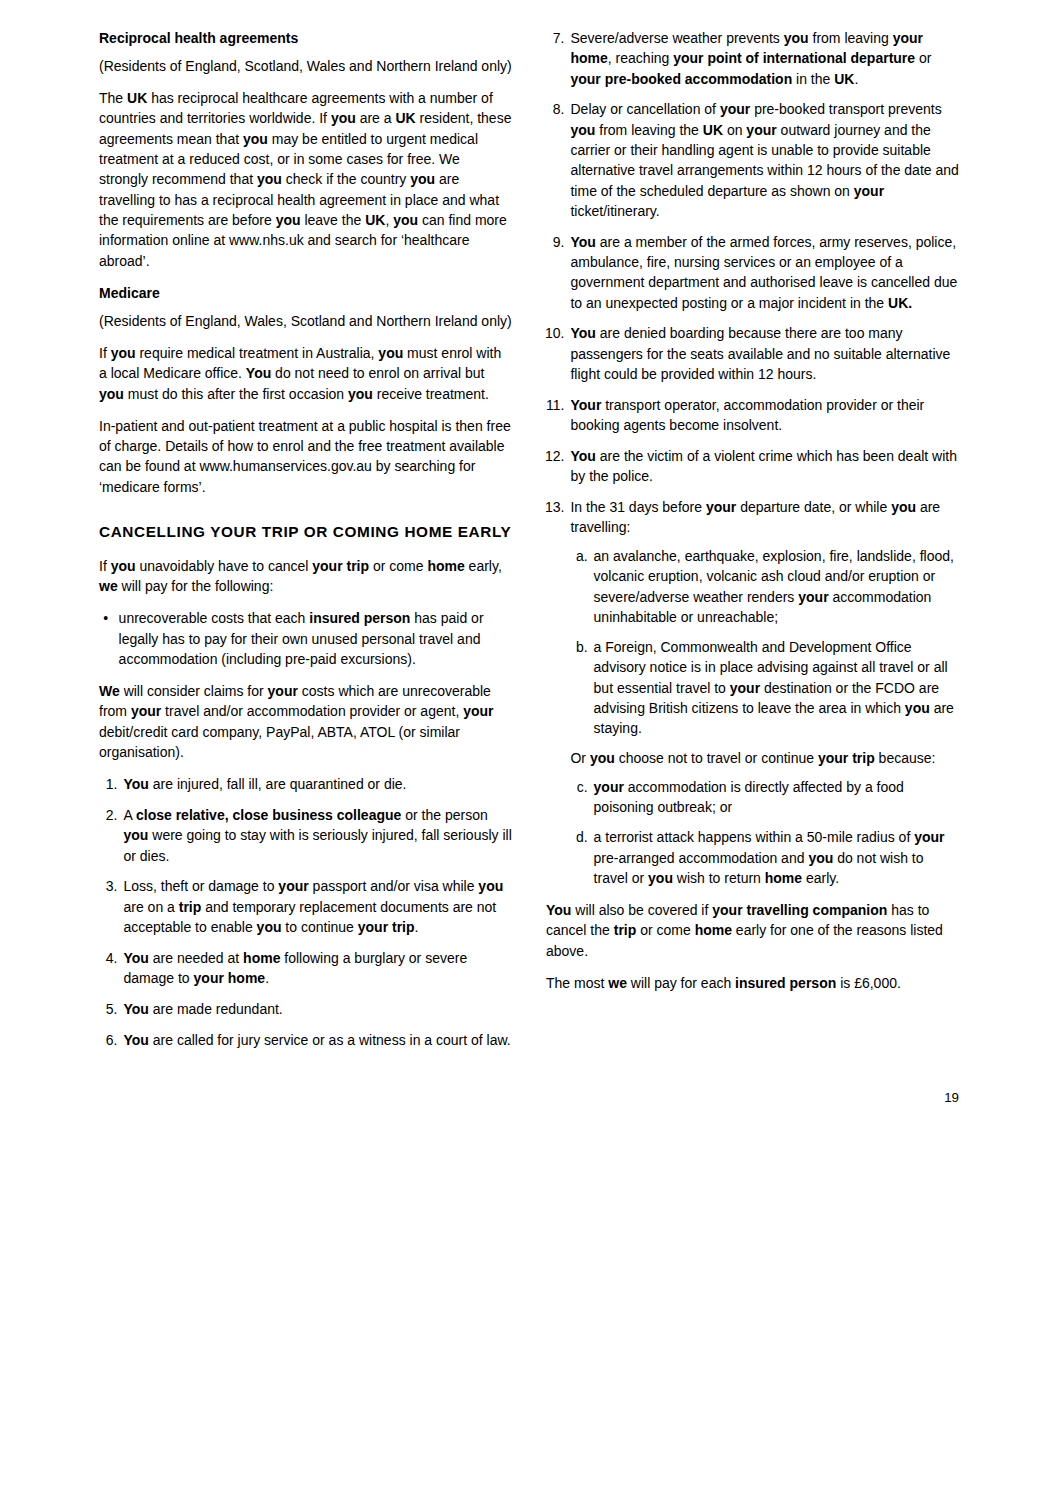Reciprocal health agreements
(Residents of England, Scotland, Wales and Northern Ireland only)
The UK has reciprocal healthcare agreements with a number of countries and territories worldwide. If you are a UK resident, these agreements mean that you may be entitled to urgent medical treatment at a reduced cost, or in some cases for free. We strongly recommend that you check if the country you are travelling to has a reciprocal health agreement in place and what the requirements are before you leave the UK, you can find more information online at www.nhs.uk and search for ‘healthcare abroad’.
Medicare
(Residents of England, Wales, Scotland and Northern Ireland only)
If you require medical treatment in Australia, you must enrol with a local Medicare office. You do not need to enrol on arrival but you must do this after the first occasion you receive treatment.
In-patient and out-patient treatment at a public hospital is then free of charge. Details of how to enrol and the free treatment available can be found at www.humanservices.gov.au by searching for ‘medicare forms’.
CANCELLING YOUR TRIP OR COMING HOME EARLY
If you unavoidably have to cancel your trip or come home early, we will pay for the following:
unrecoverable costs that each insured person has paid or legally has to pay for their own unused personal travel and accommodation (including pre-paid excursions).
We will consider claims for your costs which are unrecoverable from your travel and/or accommodation provider or agent, your debit/credit card company, PayPal, ABTA, ATOL (or similar organisation).
You are injured, fall ill, are quarantined or die.
A close relative, close business colleague or the person you were going to stay with is seriously injured, fall seriously ill or dies.
Loss, theft or damage to your passport and/or visa while you are on a trip and temporary replacement documents are not acceptable to enable you to continue your trip.
You are needed at home following a burglary or severe damage to your home.
You are made redundant.
You are called for jury service or as a witness in a court of law.
Severe/adverse weather prevents you from leaving your home, reaching your point of international departure or your pre-booked accommodation in the UK.
Delay or cancellation of your pre-booked transport prevents you from leaving the UK on your outward journey and the carrier or their handling agent is unable to provide suitable alternative travel arrangements within 12 hours of the date and time of the scheduled departure as shown on your ticket/itinerary.
You are a member of the armed forces, army reserves, police, ambulance, fire, nursing services or an employee of a government department and authorised leave is cancelled due to an unexpected posting or a major incident in the UK.
You are denied boarding because there are too many passengers for the seats available and no suitable alternative flight could be provided within 12 hours.
Your transport operator, accommodation provider or their booking agents become insolvent.
You are the victim of a violent crime which has been dealt with by the police.
In the 31 days before your departure date, or while you are travelling:
an avalanche, earthquake, explosion, fire, landslide, flood, volcanic eruption, volcanic ash cloud and/or eruption or severe/adverse weather renders your accommodation uninhabitable or unreachable;
a Foreign, Commonwealth and Development Office advisory notice is in place advising against all travel or all but essential travel to your destination or the FCDO are advising British citizens to leave the area in which you are staying.
Or you choose not to travel or continue your trip because:
your accommodation is directly affected by a food poisoning outbreak; or
a terrorist attack happens within a 50-mile radius of your pre-arranged accommodation and you do not wish to travel or you wish to return home early.
You will also be covered if your travelling companion has to cancel the trip or come home early for one of the reasons listed above.
The most we will pay for each insured person is £6,000.
19